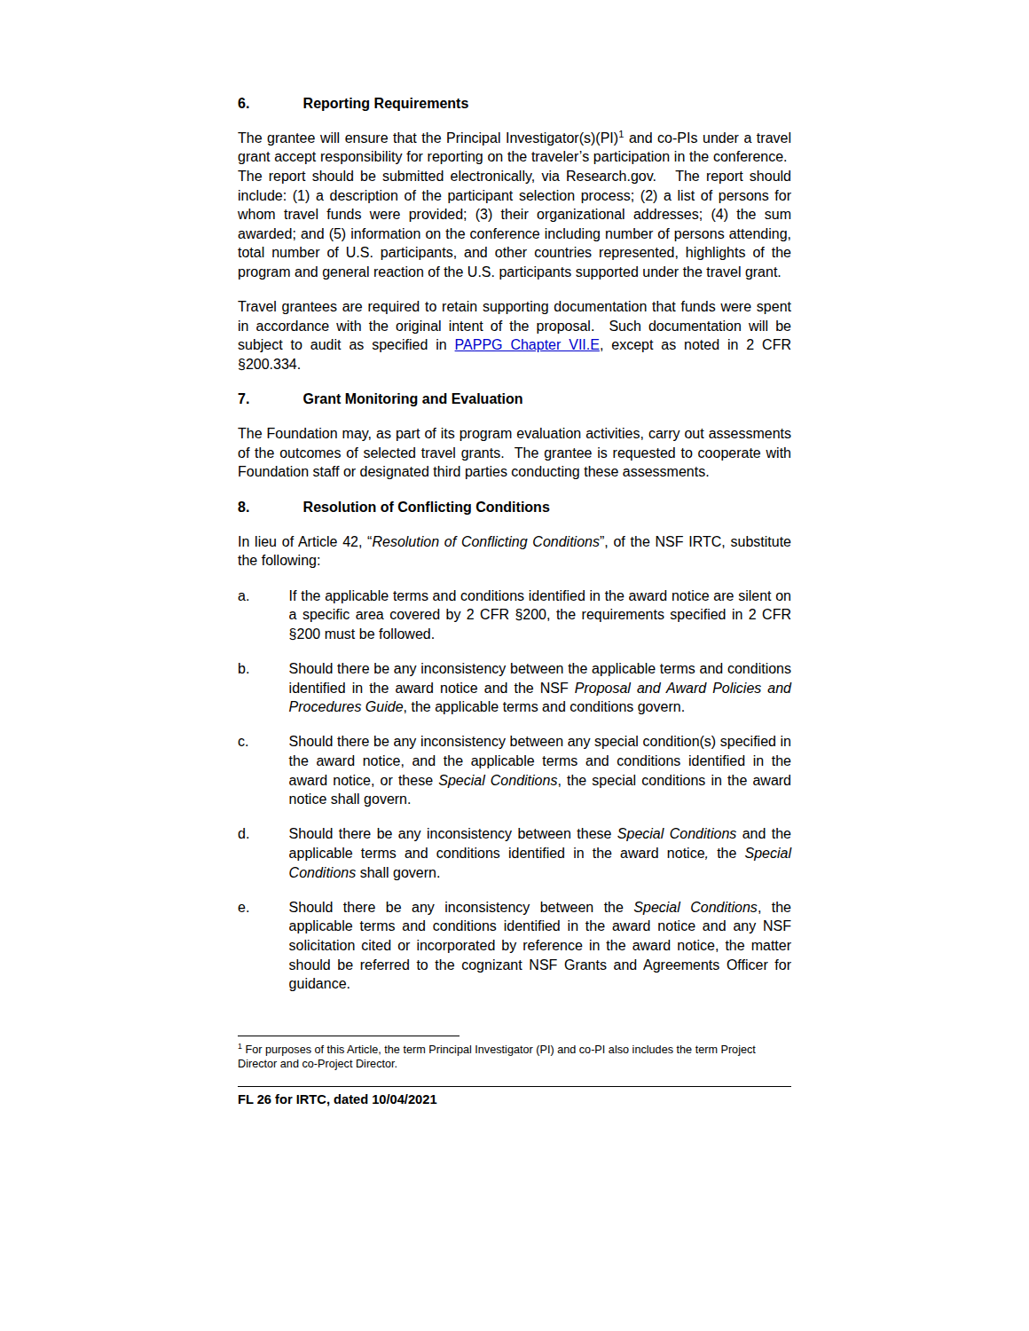6. Reporting Requirements
The grantee will ensure that the Principal Investigator(s)(PI)1 and co-PIs under a travel grant accept responsibility for reporting on the traveler’s participation in the conference. The report should be submitted electronically, via Research.gov. The report should include: (1) a description of the participant selection process; (2) a list of persons for whom travel funds were provided; (3) their organizational addresses; (4) the sum awarded; and (5) information on the conference including number of persons attending, total number of U.S. participants, and other countries represented, highlights of the program and general reaction of the U.S. participants supported under the travel grant.
Travel grantees are required to retain supporting documentation that funds were spent in accordance with the original intent of the proposal. Such documentation will be subject to audit as specified in PAPPG Chapter VII.E, except as noted in 2 CFR §200.334.
7. Grant Monitoring and Evaluation
The Foundation may, as part of its program evaluation activities, carry out assessments of the outcomes of selected travel grants. The grantee is requested to cooperate with Foundation staff or designated third parties conducting these assessments.
8. Resolution of Conflicting Conditions
In lieu of Article 42, “Resolution of Conflicting Conditions”, of the NSF IRTC, substitute the following:
a. If the applicable terms and conditions identified in the award notice are silent on a specific area covered by 2 CFR §200, the requirements specified in 2 CFR §200 must be followed.
b. Should there be any inconsistency between the applicable terms and conditions identified in the award notice and the NSF Proposal and Award Policies and Procedures Guide, the applicable terms and conditions govern.
c. Should there be any inconsistency between any special condition(s) specified in the award notice, and the applicable terms and conditions identified in the award notice, or these Special Conditions, the special conditions in the award notice shall govern.
d. Should there be any inconsistency between these Special Conditions and the applicable terms and conditions identified in the award notice, the Special Conditions shall govern.
e. Should there be any inconsistency between the Special Conditions, the applicable terms and conditions identified in the award notice and any NSF solicitation cited or incorporated by reference in the award notice, the matter should be referred to the cognizant NSF Grants and Agreements Officer for guidance.
1 For purposes of this Article, the term Principal Investigator (PI) and co-PI also includes the term Project Director and co-Project Director.
FL 26 for IRTC, dated 10/04/2021